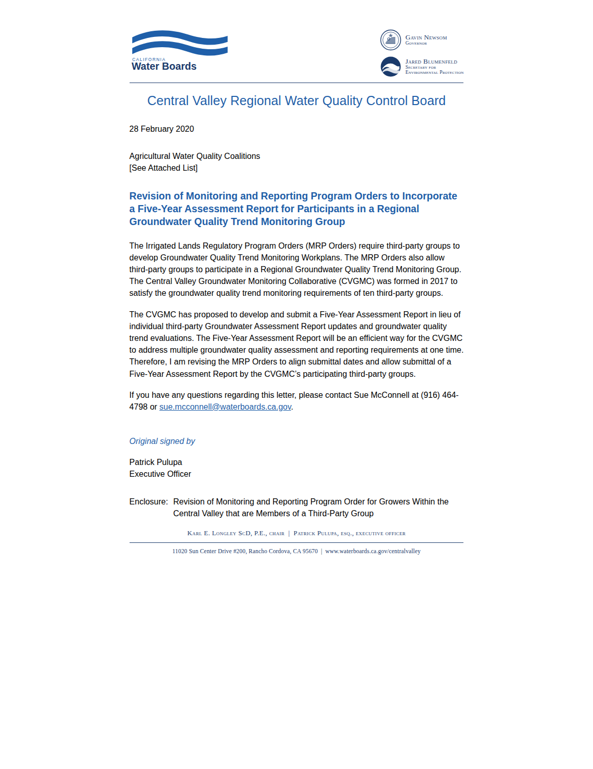CALIFORNIA Water Boards
Gavin Newsom Governor
Jared Blumenfeld Secretary for Environmental Protection
Central Valley Regional Water Quality Control Board
28 February 2020
Agricultural Water Quality Coalitions
[See Attached List]
Revision of Monitoring and Reporting Program Orders to Incorporate a Five-Year Assessment Report for Participants in a Regional Groundwater Quality Trend Monitoring Group
The Irrigated Lands Regulatory Program Orders (MRP Orders) require third-party groups to develop Groundwater Quality Trend Monitoring Workplans. The MRP Orders also allow third-party groups to participate in a Regional Groundwater Quality Trend Monitoring Group. The Central Valley Groundwater Monitoring Collaborative (CVGMC) was formed in 2017 to satisfy the groundwater quality trend monitoring requirements of ten third-party groups.
The CVGMC has proposed to develop and submit a Five-Year Assessment Report in lieu of individual third-party Groundwater Assessment Report updates and groundwater quality trend evaluations. The Five-Year Assessment Report will be an efficient way for the CVGMC to address multiple groundwater quality assessment and reporting requirements at one time. Therefore, I am revising the MRP Orders to align submittal dates and allow submittal of a Five-Year Assessment Report by the CVGMC’s participating third-party groups.
If you have any questions regarding this letter, please contact Sue McConnell at (916) 464-4798 or sue.mcconnell@waterboards.ca.gov.
Original signed by
Patrick Pulupa
Executive Officer
Enclosure:
Revision of Monitoring and Reporting Program Order for Growers Within the Central Valley that are Members of a Third-Party Group
Karl E. Longley ScD, P.E., chair | Patrick Pulupa, esq., executive officer
11020 Sun Center Drive #200, Rancho Cordova, CA 95670|www.waterboards.ca.gov/centralvalley